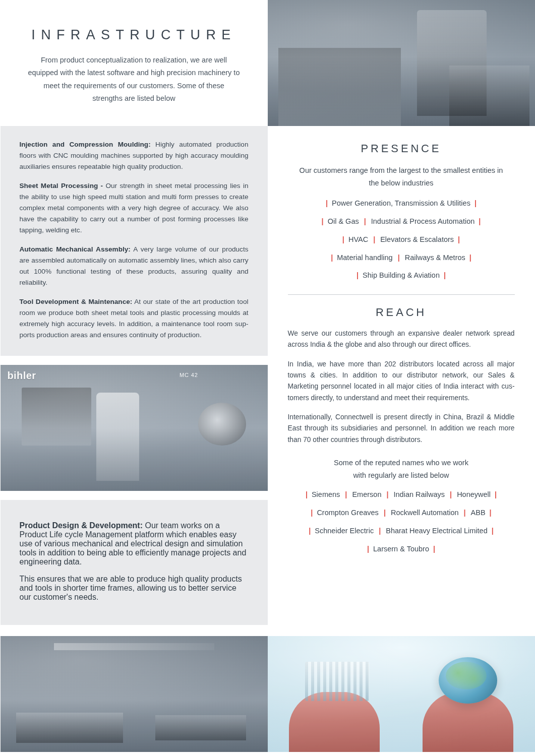Infrastructure
From product conceptualization to realization, we are well equipped with the latest software and high precision machinery to meet the requirements of our customers. Some of these strengths are listed below
Injection and Compression Moulding: Highly automated production floors with CNC moulding machines supported by high accuracy moulding auxiliaries ensures repeatable high quality production.
Sheet Metal Processing - Our strength in sheet metal processing lies in the ability to use high speed multi station and multi form presses to create complex metal components with a very high degree of accuracy. We also have the capability to carry out a number of post forming processes like tapping, welding etc.
Automatic Mechanical Assembly: A very large volume of our products are assembled automatically on automatic assembly lines, which also carry out 100% functional testing of these products, assuring quality and reliability.
Tool Development & Maintenance: At our state of the art production tool room we produce both sheet metal tools and plastic processing moulds at extremely high accuracy levels. In addition, a maintenance tool room supports production areas and ensures continuity of production.
bihler MC 42
Product Design & Development: Our team works on a Product Life cycle Management platform which enables easy use of various mechanical and electrical design and simulation tools in addition to being able to efficiently manage projects and engineering data.
This ensures that we are able to produce high quality products and tools in shorter time frames, allowing us to better service our customer's needs.
Presence
Our customers range from the largest to the smallest entities in the below industries
|Power Generation, Transmission & Utilities|
|Oil & Gas|Industrial & Process Automation|
|HVAC|Elevators & Escalators|
|Material handling|Railways & Metros|
|Ship Building & Aviation|
Reach
We serve our customers through an expansive dealer network spread across India & the globe and also through our direct offices.
In India, we have more than 202 distributors located across all major towns & cities. In addition to our distributor network, our Sales & Marketing personnel located in all major cities of India interact with customers directly, to understand and meet their requirements.
Internationally, Connectwell is present directly in China, Brazil & Middle East through its subsidiaries and personnel. In addition we reach more than 70 other countries through distributors.
Some of the reputed names who we work
with regularly are listed below
|Siemens|Emerson|Indian Railways|Honeywell|
|Crompton Greaves|Rockwell Automation|ABB|
|Schneider Electric|Bharat Heavy Electrical Limited|
|Larsern & Toubro|